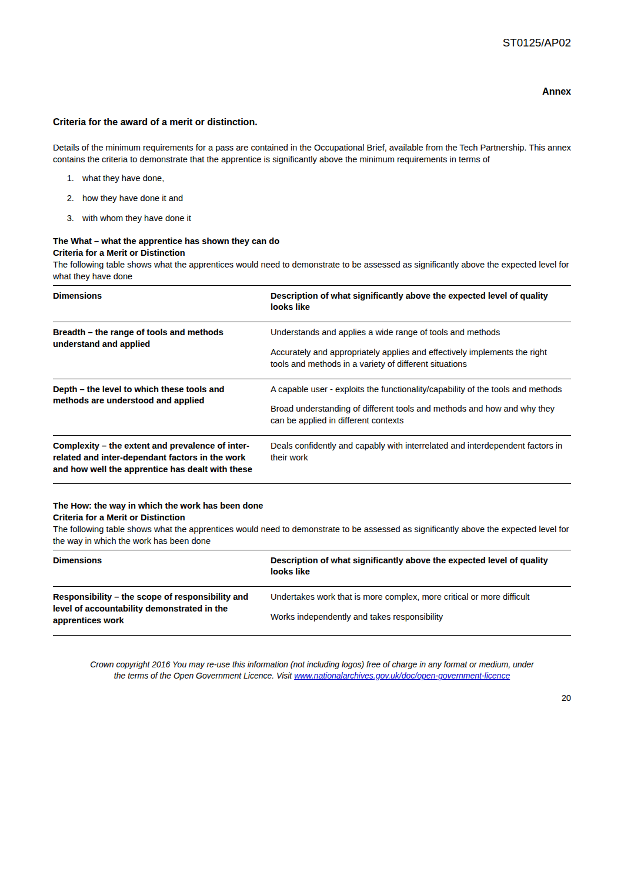ST0125/AP02
Annex
Criteria for the award of a merit or distinction.
Details of the minimum requirements for a pass are contained in the Occupational Brief, available from the Tech Partnership. This annex contains the criteria to demonstrate that the apprentice is significantly above the minimum requirements in terms of
what they have done,
how they have done it and
with whom they have done it
The What – what the apprentice has shown they can do
Criteria for a Merit or Distinction
The following table shows what the apprentices would need to demonstrate to be assessed as significantly above the expected level for what they have done
| Dimensions | Description of what significantly above the expected level of quality looks like |
| --- | --- |
| Breadth – the range of tools and methods understand and applied | Understands and applies a wide range of tools and methods Accurately and appropriately applies and effectively implements the right tools and methods in a variety of different situations |
| Depth – the level to which these tools and methods are understood and applied | A capable user - exploits the functionality/capability of the tools and methods Broad understanding of different tools and methods and how and why they can be applied in different contexts |
| Complexity – the extent and prevalence of inter-related and inter-dependant factors in the work and how well the apprentice has dealt with these | Deals confidently and capably with interrelated and interdependent factors in their work |
The How: the way in which the work has been done
Criteria for a Merit or Distinction
The following table shows what the apprentices would need to demonstrate to be assessed as significantly above the expected level for the way in which the work has been done
| Dimensions | Description of what significantly above the expected level of quality looks like |
| --- | --- |
| Responsibility – the scope of responsibility and level of accountability demonstrated in the apprentices work | Undertakes work that is more complex, more critical or more difficult Works independently and takes responsibility |
Crown copyright 2016 You may re-use this information (not including logos) free of charge in any format or medium, under the terms of the Open Government Licence. Visit www.nationalarchives.gov.uk/doc/open-government-licence
20